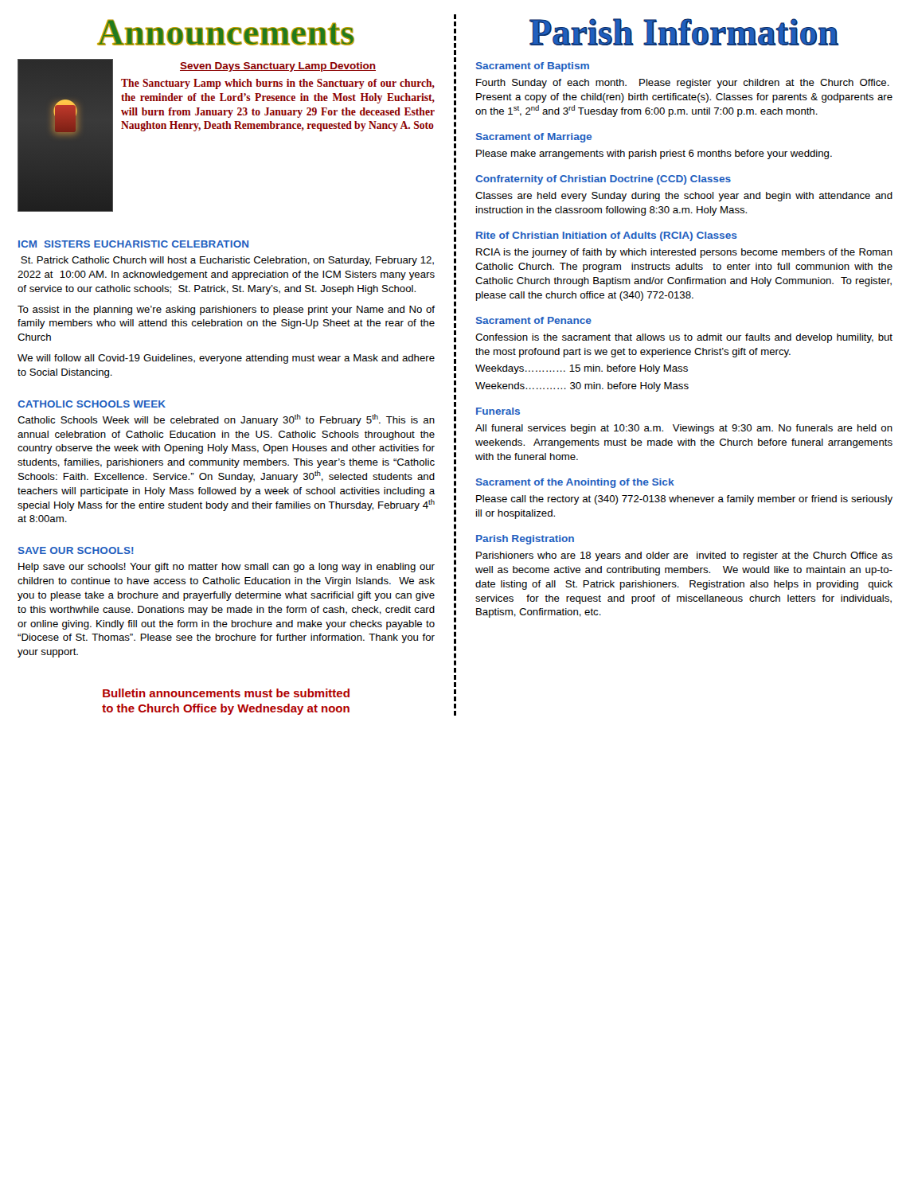Announcements
Seven Days Sanctuary Lamp Devotion
The Sanctuary Lamp which burns in the Sanctuary of our church, the reminder of the Lord’s Presence in the Most Holy Eucharist, will burn from January 23 to January 29 For the deceased Esther Naughton Henry, Death Remembrance, requested by Nancy A. Soto
ICM SISTERS EUCHARISTIC CELEBRATION
St. Patrick Catholic Church will host a Eucharistic Celebration, on Saturday, February 12, 2022 at 10:00 AM. In acknowledgement and appreciation of the ICM Sisters many years of service to our catholic schools; St. Patrick, St. Mary’s, and St. Joseph High School.
To assist in the planning we’re asking parishioners to please print your Name and No of family members who will attend this celebration on the Sign-Up Sheet at the rear of the Church
We will follow all Covid-19 Guidelines, everyone attending must wear a Mask and adhere to Social Distancing.
CATHOLIC SCHOOLS WEEK
Catholic Schools Week will be celebrated on January 30th to February 5th. This is an annual celebration of Catholic Education in the US. Catholic Schools throughout the country observe the week with Opening Holy Mass, Open Houses and other activities for students, families, parishioners and community members. This year’s theme is “Catholic Schools: Faith. Excellence. Service.” On Sunday, January 30th, selected students and teachers will participate in Holy Mass followed by a week of school activities including a special Holy Mass for the entire student body and their families on Thursday, February 4th at 8:00am.
SAVE OUR SCHOOLS!
Help save our schools! Your gift no matter how small can go a long way in enabling our children to continue to have access to Catholic Education in the Virgin Islands. We ask you to please take a brochure and prayerfully determine what sacrificial gift you can give to this worthwhile cause. Donations may be made in the form of cash, check, credit card or online giving. Kindly fill out the form in the brochure and make your checks payable to “Diocese of St. Thomas”. Please see the brochure for further information. Thank you for your support.
Bulletin announcements must be submitted
to the Church Office by Wednesday at noon
Parish Information
Sacrament of Baptism
Fourth Sunday of each month. Please register your children at the Church Office. Present a copy of the child(ren) birth certificate(s). Classes for parents & godparents are on the 1st, 2nd and 3rd Tuesday from 6:00 p.m. until 7:00 p.m. each month.
Sacrament of Marriage
Please make arrangements with parish priest 6 months before your wedding.
Confraternity of Christian Doctrine (CCD) Classes
Classes are held every Sunday during the school year and begin with attendance and instruction in the classroom following 8:30 a.m. Holy Mass.
Rite of Christian Initiation of Adults (RCIA) Classes
RCIA is the journey of faith by which interested persons become members of the Roman Catholic Church. The program instructs adults to enter into full communion with the Catholic Church through Baptism and/or Confirmation and Holy Communion. To register, please call the church office at (340) 772-0138.
Sacrament of Penance
Confession is the sacrament that allows us to admit our faults and develop humility, but the most profound part is we get to experience Christ’s gift of mercy.
Weekdays………… 15 min. before Holy Mass
Weekends………… 30 min. before Holy Mass
Funerals
All funeral services begin at 10:30 a.m. Viewings at 9:30 am. No funerals are held on weekends. Arrangements must be made with the Church before funeral arrangements with the funeral home.
Sacrament of the Anointing of the Sick
Please call the rectory at (340) 772-0138 whenever a family member or friend is seriously ill or hospitalized.
Parish Registration
Parishioners who are 18 years and older are invited to register at the Church Office as well as become active and contributing members. We would like to maintain an up-to-date listing of all St. Patrick parishioners. Registration also helps in providing quick services for the request and proof of miscellaneous church letters for individuals, Baptism, Confirmation, etc.